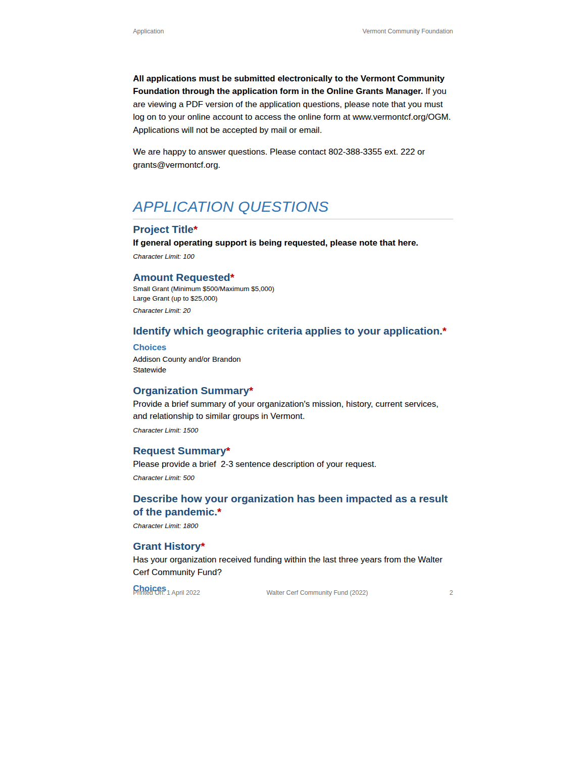Application
Vermont Community Foundation
All applications must be submitted electronically to the Vermont Community Foundation through the application form in the Online Grants Manager. If you are viewing a PDF version of the application questions, please note that you must log on to your online account to access the online form at www.vermontcf.org/OGM. Applications will not be accepted by mail or email.
We are happy to answer questions. Please contact 802-388-3355 ext. 222 or grants@vermontcf.org.
APPLICATION QUESTIONS
Project Title*
If general operating support is being requested, please note that here.
Character Limit: 100
Amount Requested*
Small Grant (Minimum $500/Maximum $5,000)
Large Grant (up to $25,000)
Character Limit: 20
Identify which geographic criteria applies to your application.*
Choices
Addison County and/or Brandon
Statewide
Organization Summary*
Provide a brief summary of your organization's mission, history, current services, and relationship to similar groups in Vermont.
Character Limit: 1500
Request Summary*
Please provide a brief 2-3 sentence description of your request.
Character Limit: 500
Describe how your organization has been impacted as a result of the pandemic.*
Character Limit: 1800
Grant History*
Has your organization received funding within the last three years from the Walter Cerf Community Fund?
Choices
Printed On: 1 April 2022
Walter Cerf Community Fund (2022)
2